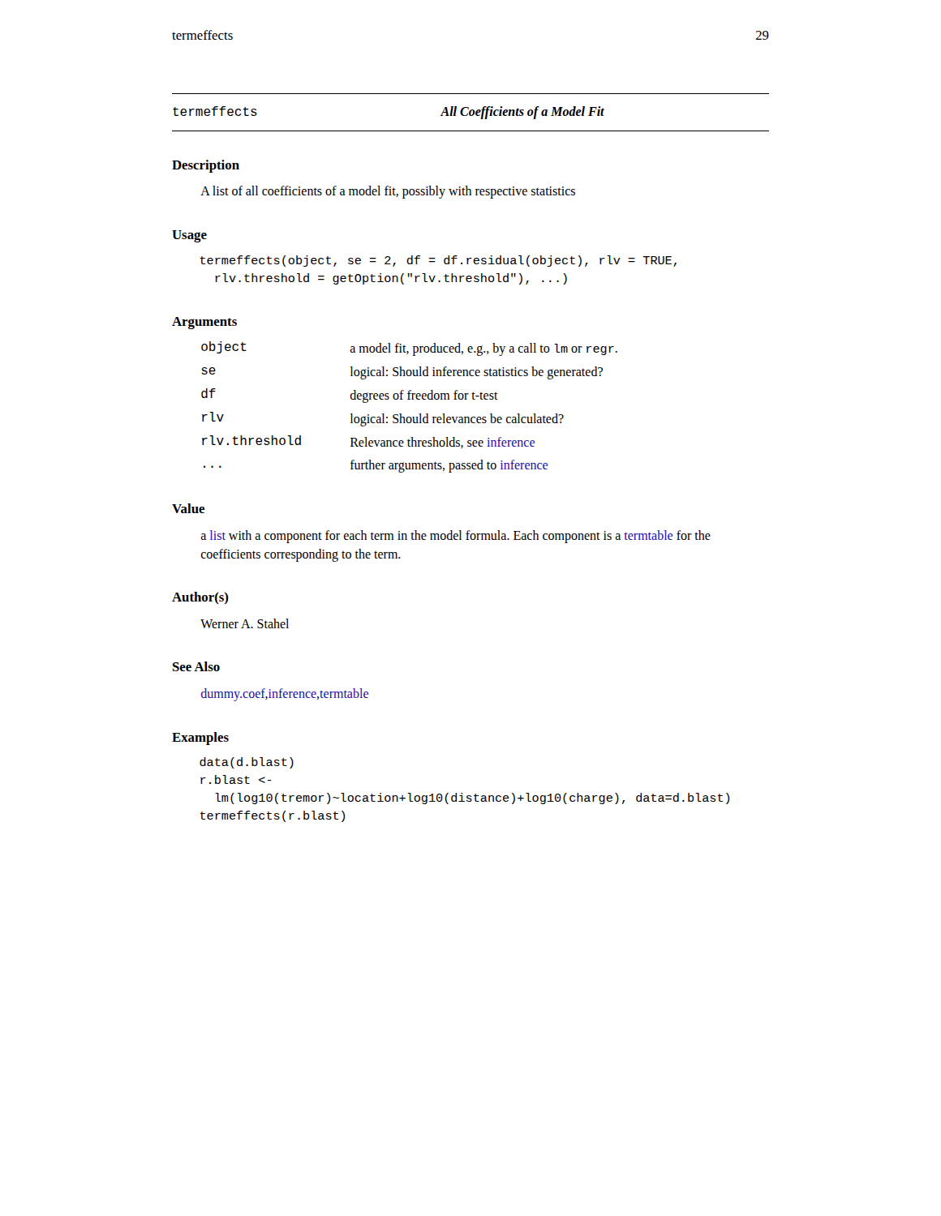termeffects 29
termeffects All Coefficients of a Model Fit
Description
A list of all coefficients of a model fit, possibly with respective statistics
Usage
termeffects(object, se = 2, df = df.residual(object), rlv = TRUE,
  rlv.threshold = getOption("rlv.threshold"), ...)
Arguments
object
a model fit, produced, e.g., by a call to lm or regr.
se
logical: Should inference statistics be generated?
df
degrees of freedom for t-test
rlv
logical: Should relevances be calculated?
rlv.threshold
Relevance thresholds, see inference
...
further arguments, passed to inference
Value
a list with a component for each term in the model formula. Each component is a termtable for the coefficients corresponding to the term.
Author(s)
Werner A. Stahel
See Also
dummy.coef,inference,termtable
Examples
data(d.blast)
r.blast <-
  lm(log10(tremor)~location+log10(distance)+log10(charge), data=d.blast)
termeffects(r.blast)